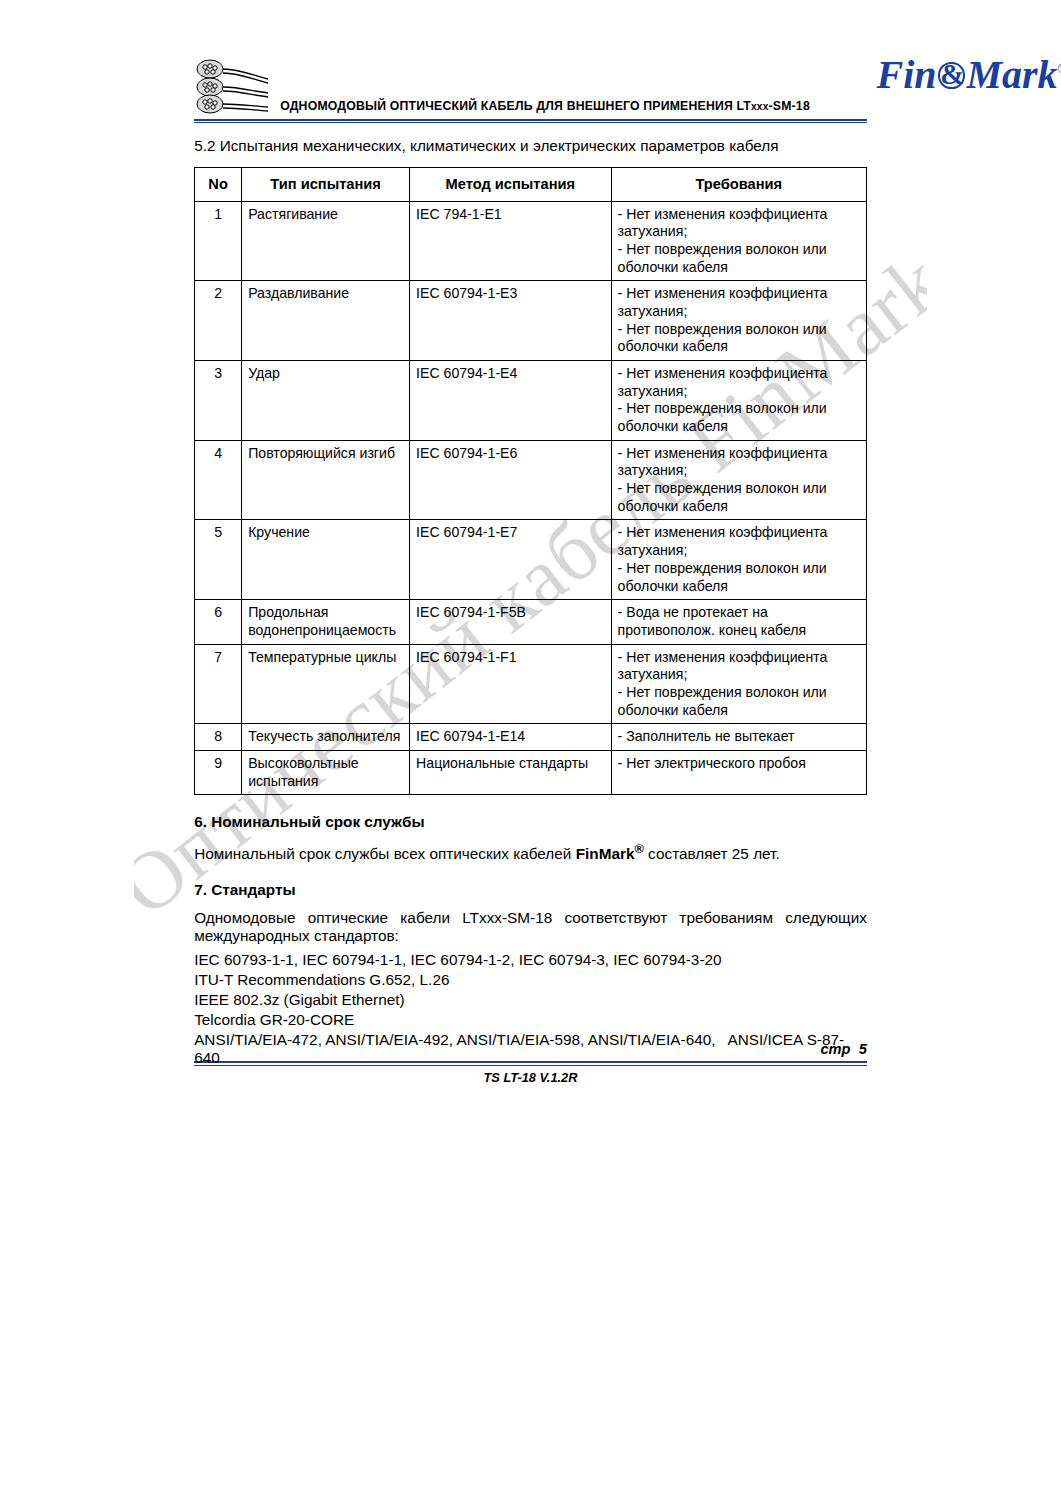ОДНОМОДОВЫЙ ОПТИЧЕСКИЙ КАБЕЛЬ ДЛЯ ВНЕШНЕГО ПРИМЕНЕНИЯ LTxxx-SM-18
Fin&Mark®
Оптический кабель FinMark
5.2 Испытания механических, климатических и электрических параметров кабеля
| No | Тип испытания | Метод испытания | Требования |
| --- | --- | --- | --- |
| 1 | Растягивание | IEC 794-1-E1 | - Нет изменения коэффициента затухания; - Нет повреждения волокон или оболочки кабеля |
| 2 | Раздавливание | IEC 60794-1-E3 | - Нет изменения коэффициента затухания; - Нет повреждения волокон или оболочки кабеля |
| 3 | Удар | IEC 60794-1-E4 | - Нет изменения коэффициента затухания; - Нет повреждения волокон или оболочки кабеля |
| 4 | Повторяющийся изгиб | IEC 60794-1-E6 | - Нет изменения коэффициента затухания; - Нет повреждения волокон или оболочки кабеля |
| 5 | Кручение | IEC 60794-1-E7 | - Нет изменения коэффициента затухания; - Нет повреждения волокон или оболочки кабеля |
| 6 | Продольная водонепроницаемость | IEC 60794-1-F5B | - Вода не протекает на противополож. конец кабеля |
| 7 | Температурные циклы | IEC 60794-1-F1 | - Нет изменения коэффициента затухания; - Нет повреждения волокон или оболочки кабеля |
| 8 | Текучесть заполнителя | IEC 60794-1-E14 | - Заполнитель не вытекает |
| 9 | Высоковольтные испытания | Национальные стандарты | - Нет электрического пробоя |
6. Номинальный срок службы
Номинальный срок службы всех оптических кабелей FinMark® составляет 25 лет.
7. Стандарты
Одномодовые оптические кабели LTxxx-SM-18 соответствуют требованиям следующих международных стандартов:
IEC 60793-1-1, IEC 60794-1-1, IEC 60794-1-2, IEC 60794-3, IEC 60794-3-20
ITU-T Recommendations G.652, L.26
IEEE 802.3z (Gigabit Ethernet)
Telcordia GR-20-CORE
ANSI/TIA/EIA-472, ANSI/TIA/EIA-492, ANSI/TIA/EIA-598, ANSI/TIA/EIA-640, ANSI/ICEA S-87-640
стр 5
TS LT-18 V.1.2R